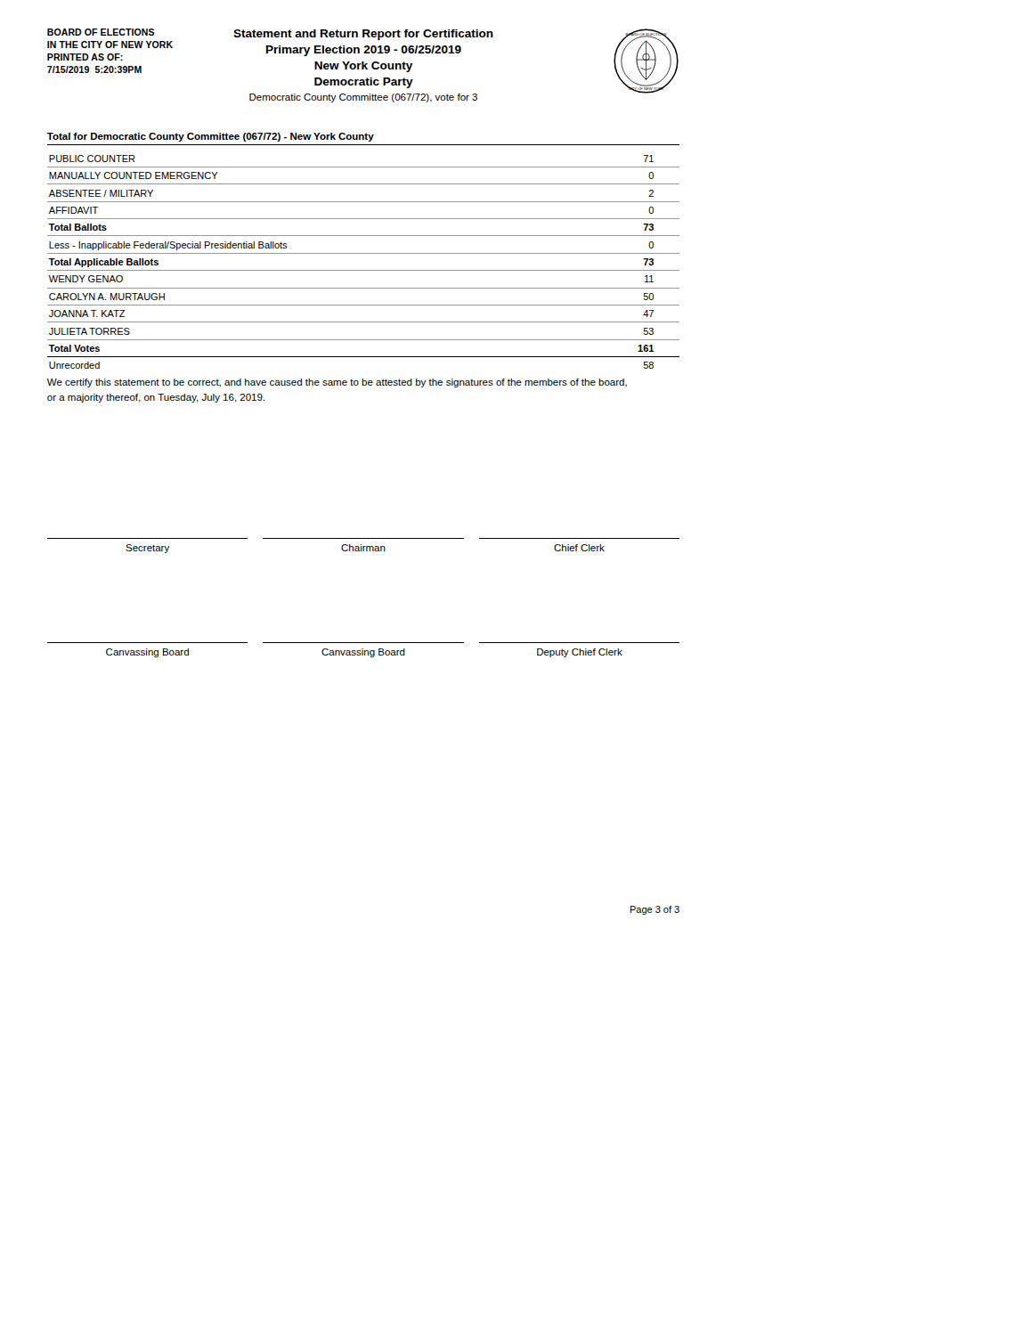BOARD OF ELECTIONS
IN THE CITY OF NEW YORK
PRINTED AS OF:
7/15/2019 5:20:39PM
Statement and Return Report for Certification
Primary Election 2019 - 06/25/2019
New York County
Democratic Party
Democratic County Committee (067/72), vote for 3
BOARD OF ELECTIONS CITY OF NEW YORK
Total for Democratic County Committee (067/72) - New York County
| PUBLIC COUNTER | 71 |
| MANUALLY COUNTED EMERGENCY | 0 |
| ABSENTEE / MILITARY | 2 |
| AFFIDAVIT | 0 |
| Total Ballots | 73 |
| Less - Inapplicable Federal/Special Presidential Ballots | 0 |
| Total Applicable Ballots | 73 |
| WENDY GENAO | 11 |
| CAROLYN A. MURTAUGH | 50 |
| JOANNA T. KATZ | 47 |
| JULIETA TORRES | 53 |
| Total Votes | 161 |
| Unrecorded | 58 |
We certify this statement to be correct, and have caused the same to be attested by the signatures of the members of the board,
or a majority thereof, on Tuesday, July 16, 2019.
Secretary
Chairman
Chief Clerk
Canvassing Board
Canvassing Board
Deputy Chief Clerk
Page 3 of 3